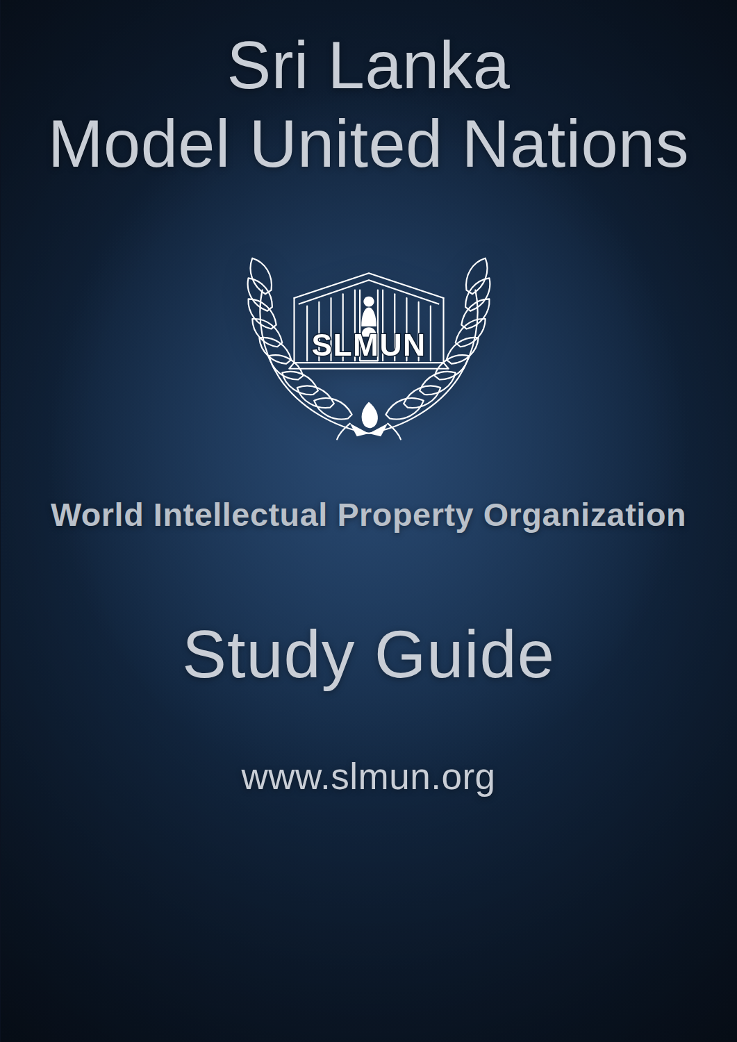Sri Lanka
Model United Nations
SLMUN
World Intellectual Property Organization
Study Guide
www.slmun.org